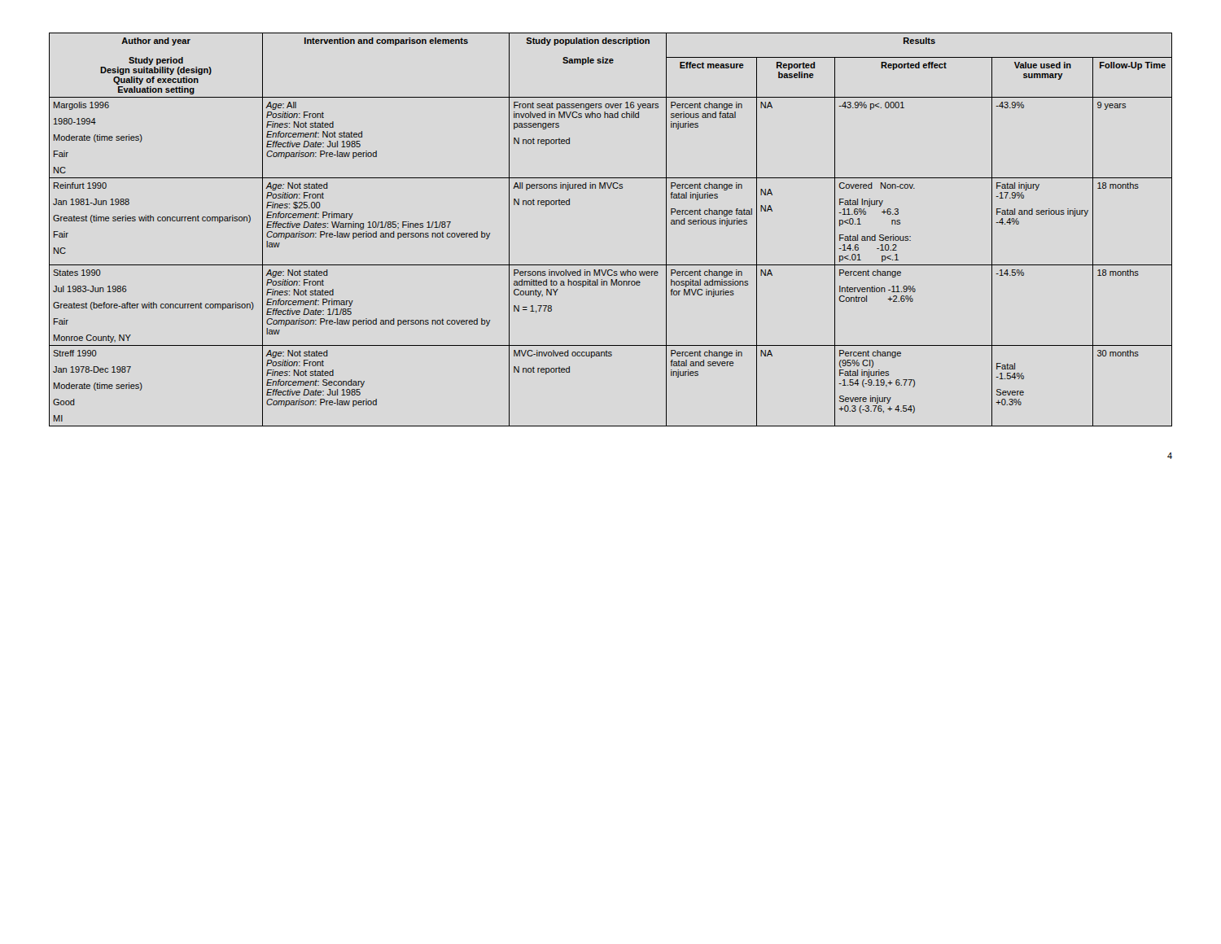| Author and year Study period Design suitability (design) Quality of execution Evaluation setting | Intervention and comparison elements | Study population description Sample size | Results |
| --- | --- | --- | --- |
| Effect measure | Reported baseline | Reported effect | Value used in summary | Follow-Up Time |
| Margolis 1996 1980-1994 Moderate (time series) Fair NC | Age : All Position : Front Fines : Not stated Enforcement : Not stated Effective Date : Jul 1985 Comparison : Pre-law period | Front seat passengers over 16 years involved in MVCs who had child passengers N not reported | Percent change in serious and fatal injuries | NA | -43.9% p<. 0001 | -43.9% | 9 years |
| Reinfurt 1990 Jan 1981-Jun 1988 Greatest (time series with concurrent comparison) Fair NC | Age: Not stated Position : Front Fines : $25.00 Enforcement : Primary Effective Dates : Warning 10/1/85; Fines 1/1/87 Comparison : Pre-law period and persons not covered by law | All persons injured in MVCs N not reported | Percent change in fatal injuries Percent change fatal and serious injuries | NA NA | Covered Non-cov. Fatal Injury -11.6% +6.3 p<0.1 ns Fatal and Serious: -14.6 -10.2 p<.01 p<.1 | Fatal injury -17.9% Fatal and serious injury -4.4% | 18 months |
| States 1990 Jul 1983-Jun 1986 Greatest (before-after with concurrent comparison) Fair Monroe County, NY | Age : Not stated Position : Front Fines : Not stated Enforcement : Primary Effective Date : 1/1/85 Comparison : Pre-law period and persons not covered by law | Persons involved in MVCs who were admitted to a hospital in Monroe County, NY N = 1,778 | Percent change in hospital admissions for MVC injuries | NA | Percent change Intervention -11.9% Control +2.6% | -14.5% | 18 months |
| Streff 1990 Jan 1978-Dec 1987 Moderate (time series) Good MI | Age : Not stated Position : Front Fines : Not stated Enforcement : Secondary Effective Date : Jul 1985 Comparison : Pre-law period | MVC-involved occupants N not reported | Percent change in fatal and severe injuries | NA | Percent change (95% CI) Fatal injuries -1.54 (-9.19,+ 6.77) Severe injury +0.3 (-3.76, + 4.54) | Fatal -1.54% Severe +0.3% | 30 months |
4